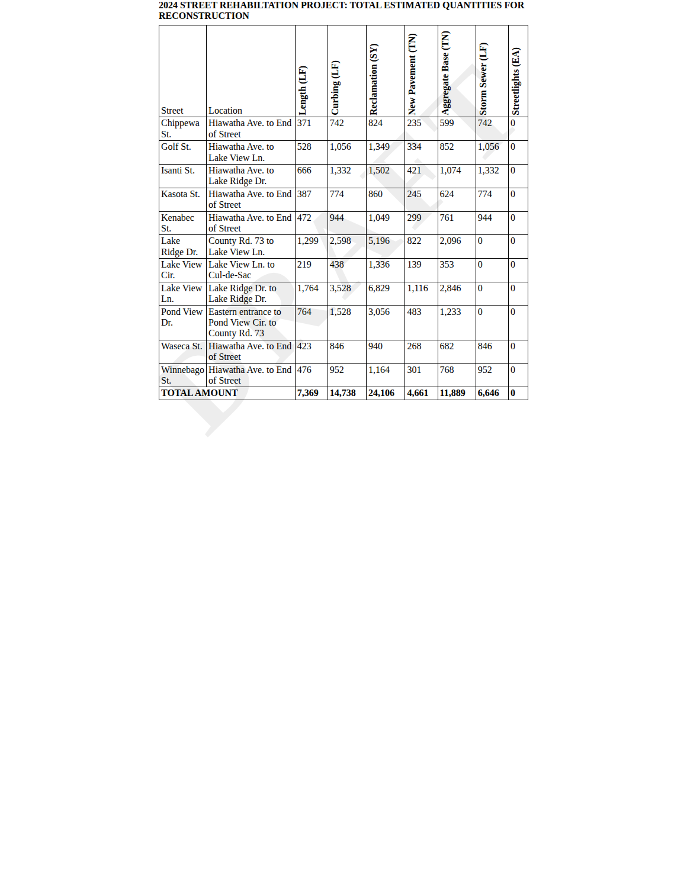DRAFT
2024 Street Rehabiltation Project: Total Estimated Quantities for Reconstruction
| Street | Location | Length (LF) | Curbing (LF) | Reclamation (SY) | New Pavement (TN) | Aggregate Base (TN) | Storm Sewer (LF) | Streetlights (EA) |
| --- | --- | --- | --- | --- | --- | --- | --- | --- |
| Chippewa St. | Hiawatha Ave. to End of Street | 371 | 742 | 824 | 235 | 599 | 742 | 0 |
| Golf St. | Hiawatha Ave. to Lake View Ln. | 528 | 1,056 | 1,349 | 334 | 852 | 1,056 | 0 |
| Isanti St. | Hiawatha Ave. to Lake Ridge Dr. | 666 | 1,332 | 1,502 | 421 | 1,074 | 1,332 | 0 |
| Kasota St. | Hiawatha Ave. to End of Street | 387 | 774 | 860 | 245 | 624 | 774 | 0 |
| Kenabec St. | Hiawatha Ave. to End of Street | 472 | 944 | 1,049 | 299 | 761 | 944 | 0 |
| Lake Ridge Dr. | County Rd. 73 to Lake View Ln. | 1,299 | 2,598 | 5,196 | 822 | 2,096 | 0 | 0 |
| Lake View Cir. | Lake View Ln. to Cul-de-Sac | 219 | 438 | 1,336 | 139 | 353 | 0 | 0 |
| Lake View Ln. | Lake Ridge Dr. to Lake Ridge Dr. | 1,764 | 3,528 | 6,829 | 1,116 | 2,846 | 0 | 0 |
| Pond View Dr. | Eastern entrance to Pond View Cir. to County Rd. 73 | 764 | 1,528 | 3,056 | 483 | 1,233 | 0 | 0 |
| Waseca St. | Hiawatha Ave. to End of Street | 423 | 846 | 940 | 268 | 682 | 846 | 0 |
| Winnebago St. | Hiawatha Ave. to End of Street | 476 | 952 | 1,164 | 301 | 768 | 952 | 0 |
| TOTAL AMOUNT | 7,369 | 14,738 | 24,106 | 4,661 | 11,889 | 6,646 | 0 |
22